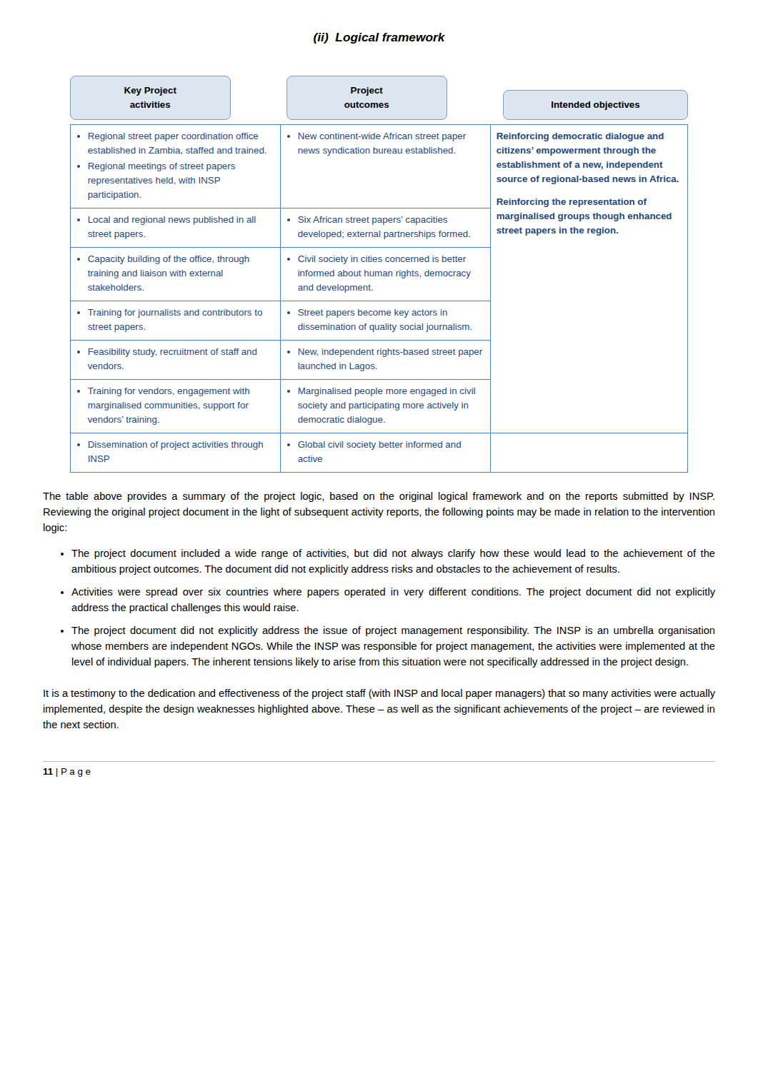(ii) Logical framework
Key Project
activities
Project
outcomes
Intended objectives
| Regional street paper coordination office established in Zambia, staffed and trained. Regional meetings of street papers representatives held, with INSP participation. | New continent-wide African street paper news syndication bureau established. | Reinforcing democratic dialogue and citizens’ empowerment through the establishment of a new, independent source of regional-based news in Africa. Reinforcing the representation of marginalised groups though enhanced street papers in the region. |
| Local and regional news published in all street papers. | Six African street papers’ capacities developed; external partnerships formed. |
| Capacity building of the office, through training and liaison with external stakeholders. | Civil society in cities concerned is better informed about human rights, democracy and development. |
| Training for journalists and contributors to street papers. | Street papers become key actors in dissemination of quality social journalism. |
| Feasibility study, recruitment of staff and vendors. | New, independent rights-based street paper launched in Lagos. |
| Training for vendors, engagement with marginalised communities, support for vendors’ training. | Marginalised people more engaged in civil society and participating more actively in democratic dialogue. |
| Dissemination of project activities through INSP | Global civil society better informed and active | |
The table above provides a summary of the project logic, based on the original logical framework and on the reports submitted by INSP. Reviewing the original project document in the light of subsequent activity reports, the following points may be made in relation to the intervention logic:
The project document included a wide range of activities, but did not always clarify how these would lead to the achievement of the ambitious project outcomes. The document did not explicitly address risks and obstacles to the achievement of results.
Activities were spread over six countries where papers operated in very different conditions. The project document did not explicitly address the practical challenges this would raise.
The project document did not explicitly address the issue of project management responsibility. The INSP is an umbrella organisation whose members are independent NGOs. While the INSP was responsible for project management, the activities were implemented at the level of individual papers. The inherent tensions likely to arise from this situation were not specifically addressed in the project design.
It is a testimony to the dedication and effectiveness of the project staff (with INSP and local paper managers) that so many activities were actually implemented, despite the design weaknesses highlighted above. These – as well as the significant achievements of the project – are reviewed in the next section.
11 | P a g e